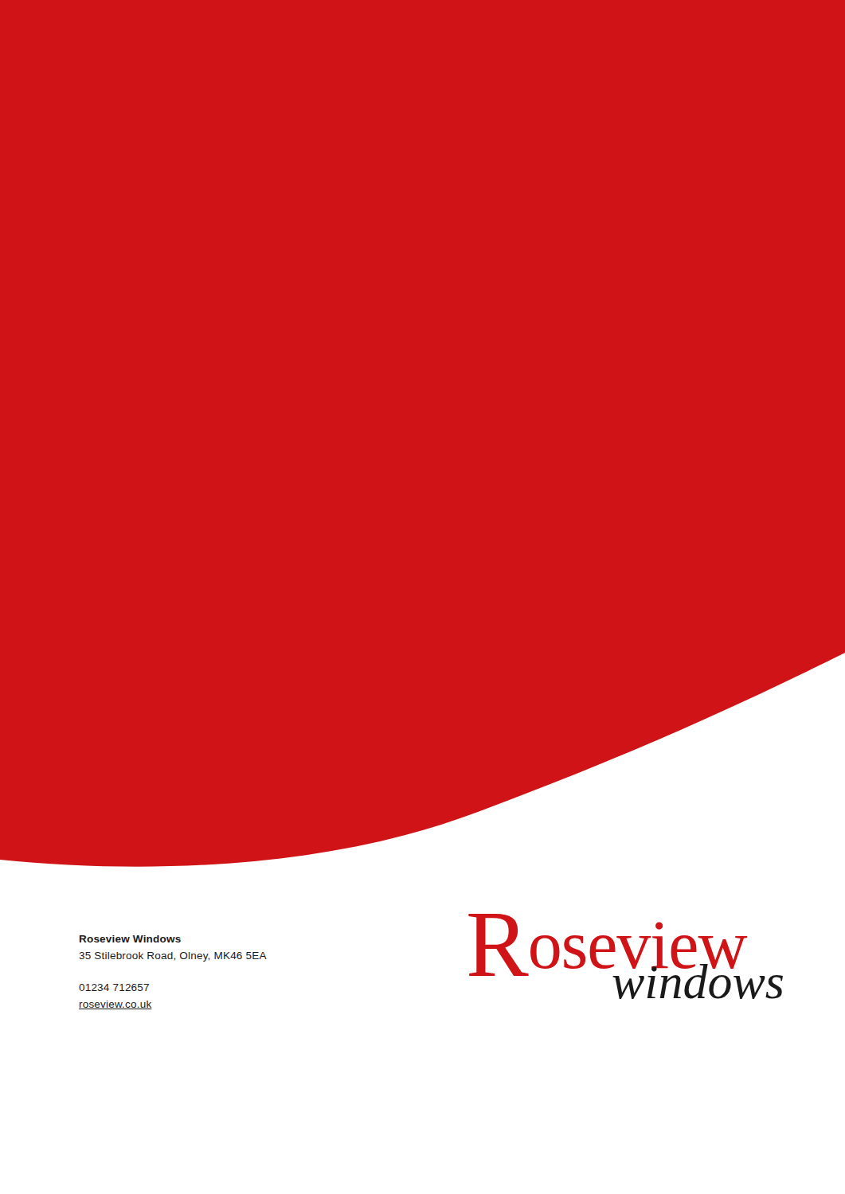Roseview Windows
35 Stilebrook Road, Olney, MK46 5EA
01234 712657
roseview.co.uk
Roseview
windows